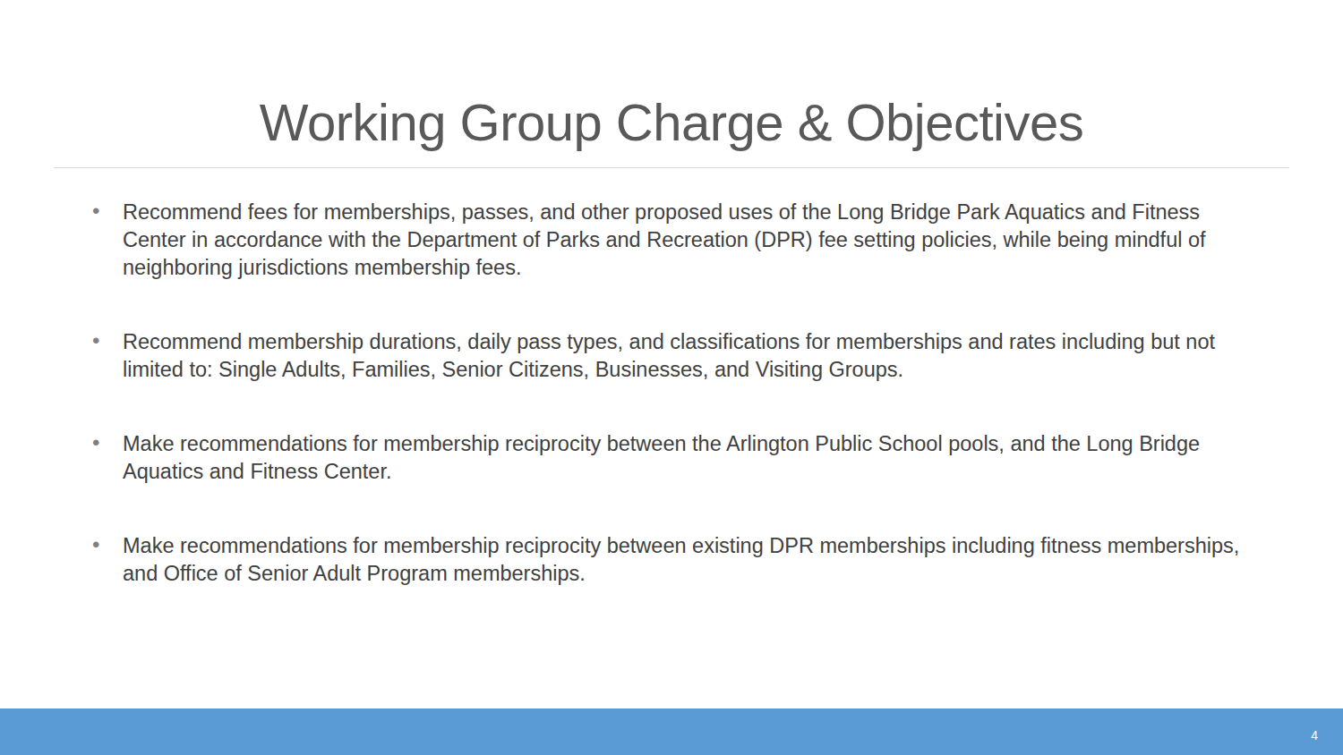Working Group Charge & Objectives
Recommend fees for memberships, passes, and other proposed uses of the Long Bridge Park Aquatics and Fitness Center in accordance with the Department of Parks and Recreation (DPR) fee setting policies, while being mindful of neighboring jurisdictions membership fees.
Recommend membership durations, daily pass types, and classifications for memberships and rates including but not limited to: Single Adults, Families, Senior Citizens, Businesses, and Visiting Groups.
Make recommendations for membership reciprocity between the Arlington Public School pools, and the Long Bridge Aquatics and Fitness Center.
Make recommendations for membership reciprocity between existing DPR memberships including fitness memberships, and Office of Senior Adult Program memberships.
4